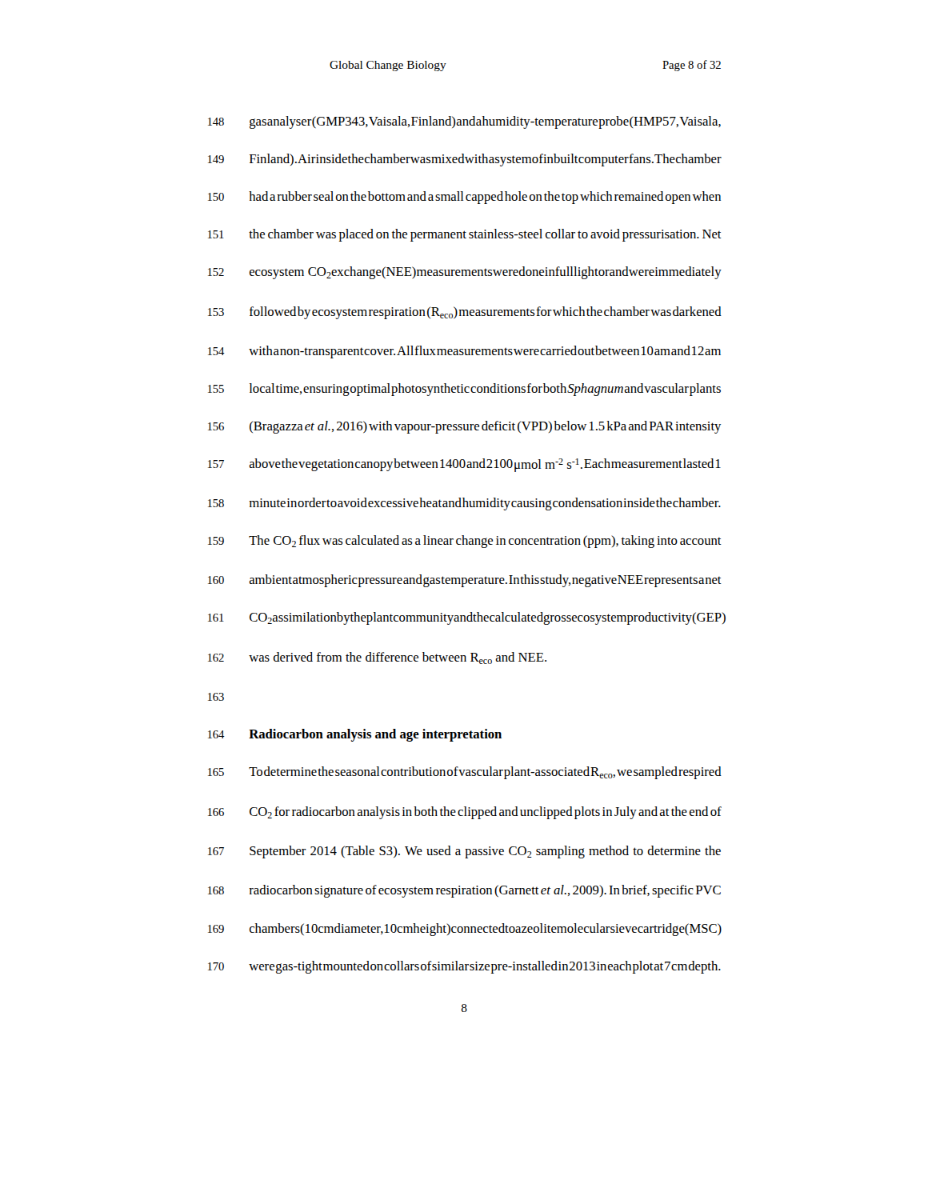Global Change Biology
Page 8 of 32
148
gas analyser(GMP343, Vaisala, Finland) and ahumidity-temperature probe(HMP57, Vaisala,
149
Finland). Air inside the chamber was mixed with asystem of inbuilt computer fans. The chamber
150
had arubber seal on the bottom and asmall capped hole on the top which remained open when
151
the chamber was placed on the permanent stainless-steel collar to avoid pressurisation. Net
152
ecosystem CO2 exchange(NEE) measurements were done in full light or and were immediately
153
followed by ecosystem respiration(Reco) measurements for which the chamber was darkened
154
with anon-transparent cover. All flux measurements were carried out between 10 am and 12 am
155
local time, ensuring optimal photosynthetic conditions for both Sphagnum and vascular plants
156
(Bragazza et al., 2016) with vapour-pressure deficit(VPD) below 1.5 kPa and PAR intensity
157
above the vegetation canopy between 1400 and 2100 μmol m-2 s-1. Each measurement lasted 1
158
minute in order to avoid excessive heat and humidity causing condensation inside the chamber.
159
The CO2 flux was calculated as alinear change in concentration(ppm), taking into account
160
ambient atmospheric pressure and gas temperature. In this study, negative NEE represents anet
161
CO2 assimilation by the plant community and the calculated gross ecosystem productivity(GEP)
162
was derived from the difference between Reco and NEE.
163
164
Radiocarbon analysis and age interpretation
165
To determine the seasonal contribution of vascular plant-associated Reco, we sampled respired
166
CO2 for radiocarbon analysis in both the clipped and unclipped plots in July and at the end of
167
September 2014(Table S3). We used apassive CO2 sampling method to determine the
168
radiocarbon signature of ecosystem respiration(Garnett et al., 2009). In brief, specific PVC
169
chambers(10 cm diameter, 10 cm height) connected to azeolite molecular sieve cartridge(MSC)
170
were gas-tight mounted on collars of similar size pre-installed in 2013 in each plot at 7 cm depth.
8